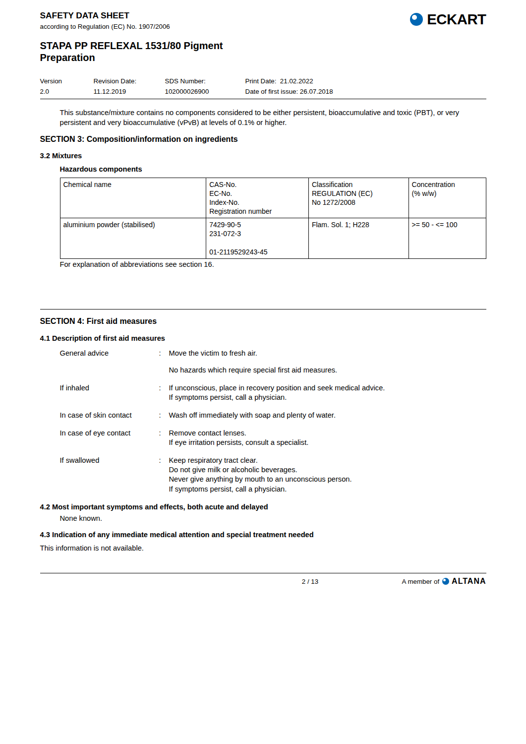SAFETY DATA SHEET
according to Regulation (EC) No. 1907/2006
ECKART
STAPA PP REFLEXAL 1531/80 Pigment
Preparation
| Version | Revision Date: | SDS Number: | Print Date: 21.02.2022 |
| 2.0 | 11.12.2019 | 102000026900 | Date of first issue: 26.07.2018 |
This substance/mixture contains no components considered to be either persistent, bioaccumulative and toxic (PBT), or very persistent and very bioaccumulative (vPvB) at levels of 0.1% or higher.
SECTION 3: Composition/information on ingredients
3.2 Mixtures
Hazardous components
| Chemical name | CAS-No. EC-No. Index-No. Registration number | Classification REGULATION (EC) No 1272/2008 | Concentration (% w/w) |
| --- | --- | --- | --- |
| aluminium powder (stabilised) | 7429-90-5 231-072-3 01-2119529243-45 | Flam. Sol. 1; H228 | >= 50 - <= 100 |
For explanation of abbreviations see section 16.
SECTION 4: First aid measures
4.1 Description of first aid measures
| General advice | : | Move the victim to fresh air. |
| | | No hazards which require special first aid measures. |
| If inhaled | : | If unconscious, place in recovery position and seek medical advice. If symptoms persist, call a physician. |
| In case of skin contact | : | Wash off immediately with soap and plenty of water. |
| In case of eye contact | : | Remove contact lenses. If eye irritation persists, consult a specialist. |
| If swallowed | : | Keep respiratory tract clear. Do not give milk or alcoholic beverages. Never give anything by mouth to an unconscious person. If symptoms persist, call a physician. |
4.2 Most important symptoms and effects, both acute and delayed
None known.
4.3 Indication of any immediate medical attention and special treatment needed
This information is not available.
2 / 13
A member of ALTANA